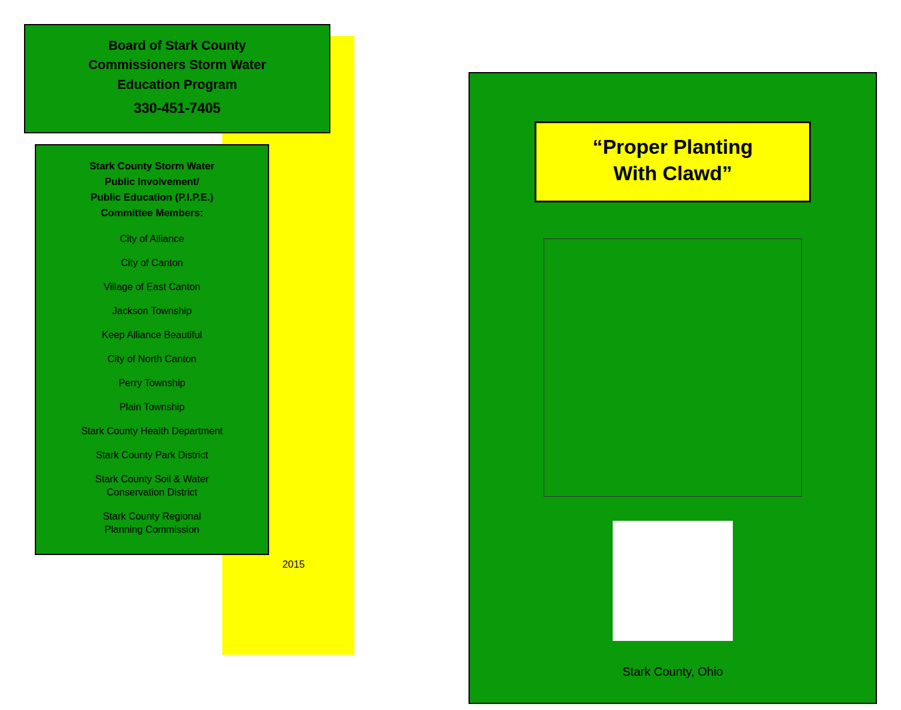Board of Stark County
Commissioners Storm Water
Education Program
330-451-7405
Stark County Storm Water
Public Involvement/
Public Education (P.I.P.E.)
Committee Members:
City of Alliance
City of Canton
Village of East Canton
Jackson Township
Keep Alliance Beautiful
City of North Canton
Perry Township
Plain Township
Stark County Health Department
Stark County Park District
Stark County Soil & Water
Conservation District
Stark County Regional
Planning Commission
2015
“Proper Planting
With Clawd”
Stark County, Ohio